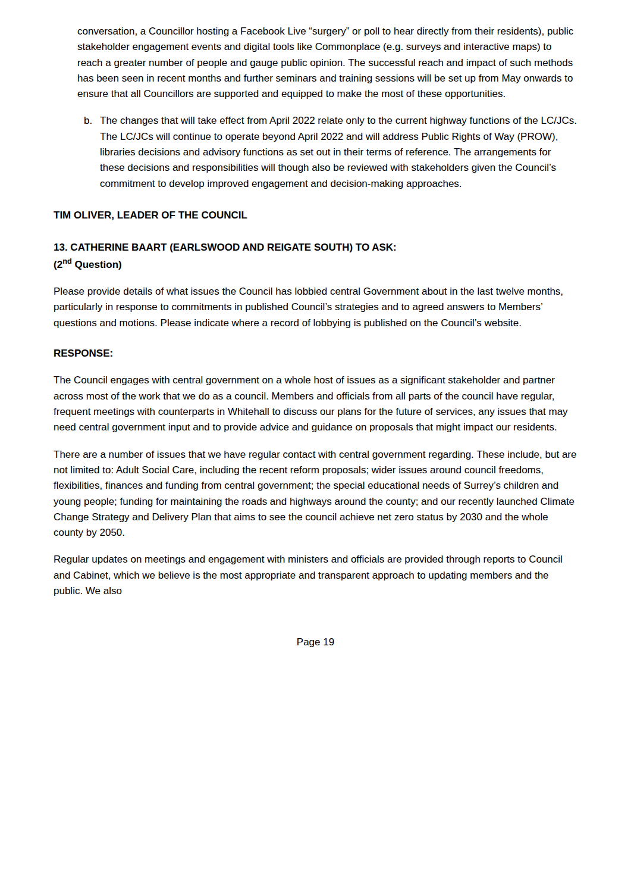conversation, a Councillor hosting a Facebook Live “surgery” or poll to hear directly from their residents), public stakeholder engagement events and digital tools like Commonplace (e.g. surveys and interactive maps) to reach a greater number of people and gauge public opinion. The successful reach and impact of such methods has been seen in recent months and further seminars and training sessions will be set up from May onwards to ensure that all Councillors are supported and equipped to make the most of these opportunities.
The changes that will take effect from April 2022 relate only to the current highway functions of the LC/JCs. The LC/JCs will continue to operate beyond April 2022 and will address Public Rights of Way (PROW), libraries decisions and advisory functions as set out in their terms of reference. The arrangements for these decisions and responsibilities will though also be reviewed with stakeholders given the Council’s commitment to develop improved engagement and decision-making approaches.
TIM OLIVER, LEADER OF THE COUNCIL
13. CATHERINE BAART (EARLSWOOD AND REIGATE SOUTH) TO ASK:
(2nd Question)
Please provide details of what issues the Council has lobbied central Government about in the last twelve months, particularly in response to commitments in published Council’s strategies and to agreed answers to Members’ questions and motions. Please indicate where a record of lobbying is published on the Council’s website.
RESPONSE:
The Council engages with central government on a whole host of issues as a significant stakeholder and partner across most of the work that we do as a council. Members and officials from all parts of the council have regular, frequent meetings with counterparts in Whitehall to discuss our plans for the future of services, any issues that may need central government input and to provide advice and guidance on proposals that might impact our residents.
There are a number of issues that we have regular contact with central government regarding. These include, but are not limited to: Adult Social Care, including the recent reform proposals; wider issues around council freedoms, flexibilities, finances and funding from central government; the special educational needs of Surrey’s children and young people; funding for maintaining the roads and highways around the county; and our recently launched Climate Change Strategy and Delivery Plan that aims to see the council achieve net zero status by 2030 and the whole county by 2050.
Regular updates on meetings and engagement with ministers and officials are provided through reports to Council and Cabinet, which we believe is the most appropriate and transparent approach to updating members and the public. We also
Page 19